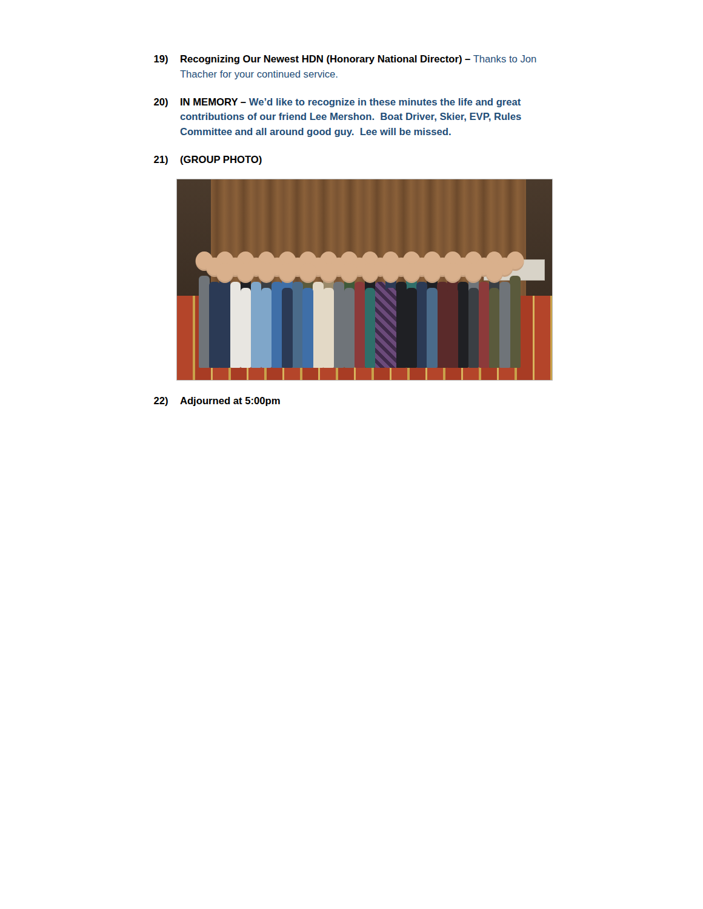19) Recognizing Our Newest HDN (Honorary National Director) – Thanks to Jon Thacher for your continued service.
20) IN MEMORY – We’d like to recognize in these minutes the life and great contributions of our friend Lee Mershon. Boat Driver, Skier, EVP, Rules Committee and all around good guy. Lee will be missed.
21) (GROUP PHOTO)
22) Adjourned at 5:00pm